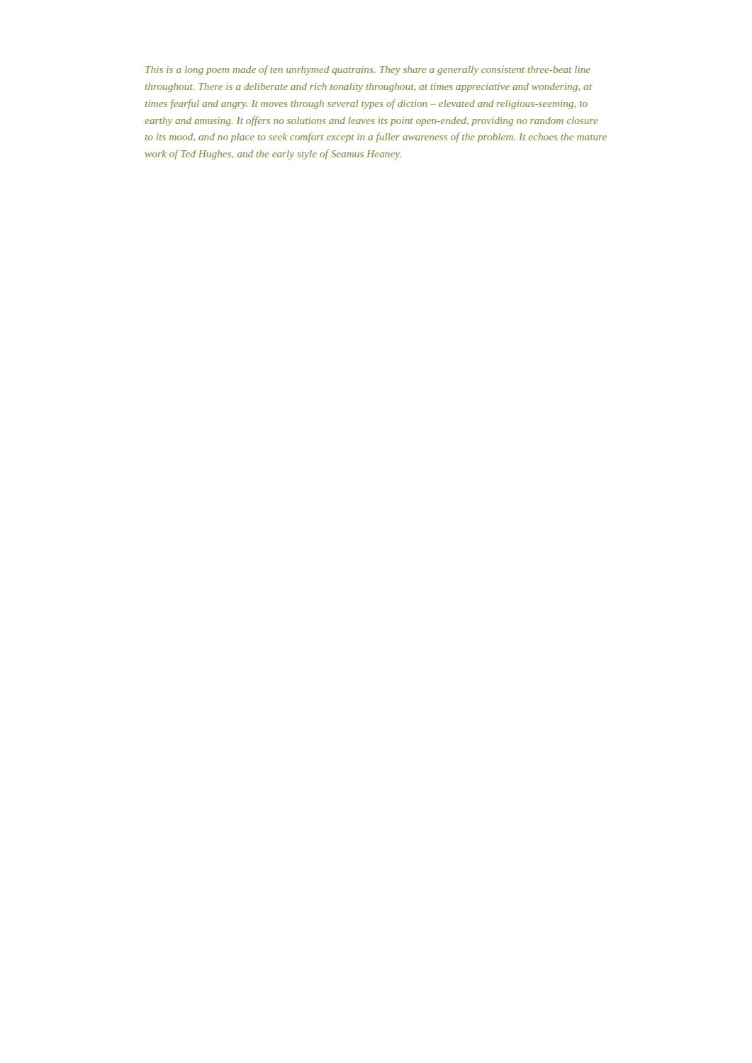This is a long poem made of ten unrhymed quatrains. They share a generally consistent three-beat line throughout. There is a deliberate and rich tonality throughout, at times appreciative and wondering, at times fearful and angry. It moves through several types of diction – elevated and religious-seeming, to earthy and amusing. It offers no solutions and leaves its point open-ended, providing no random closure to its mood, and no place to seek comfort except in a fuller awareness of the problem. It echoes the mature work of Ted Hughes, and the early style of Seamus Heaney.